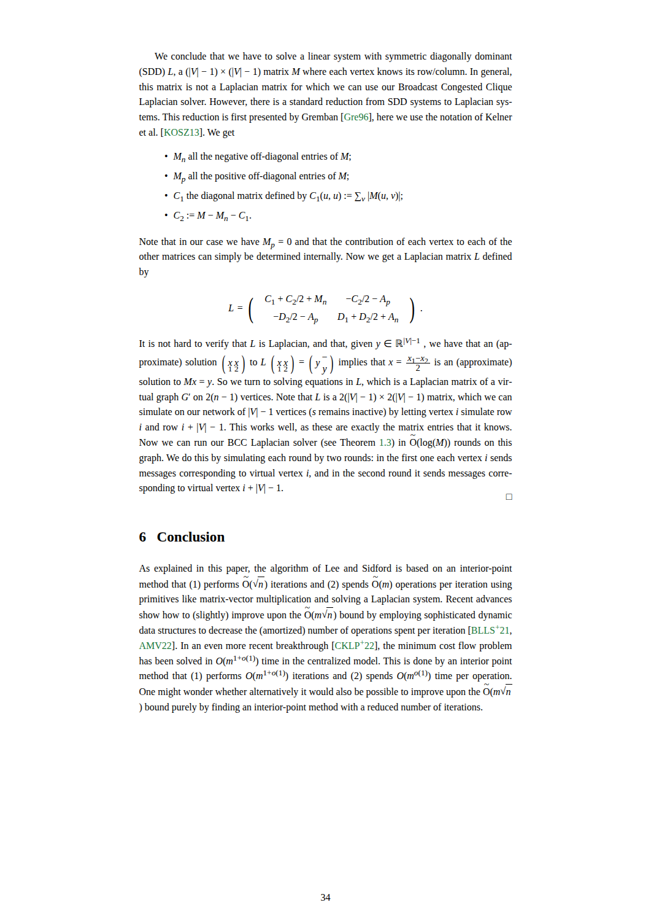We conclude that we have to solve a linear system with symmetric diagonally dominant (SDD) L, a (|V| − 1) × (|V| − 1) matrix M where each vertex knows its row/column. In general, this matrix is not a Laplacian matrix for which we can use our Broadcast Congested Clique Laplacian solver. However, there is a standard reduction from SDD systems to Laplacian systems. This reduction is first presented by Gremban [Gre96], here we use the notation of Kelner et al. [KOSZ13]. We get
Mn all the negative off-diagonal entries of M;
Mp all the positive off-diagonal entries of M;
C1 the diagonal matrix defined by C1(u, u) := ∑v |M(u, v)|;
C2 := M − Mn − C1.
Note that in our case we have Mp = 0 and that the contribution of each vertex to each of the other matrices can simply be determined internally. Now we get a Laplacian matrix L defined by
L = (
| C 1 + C 2 /2 + M n | − C 2 /2 − A p |
| − D 2 /2 − A p | D 1 + D 2 /2 + A n |
) .
It is not hard to verify that L is Laplacian, and that, given y ∈ ℝ|V|−1 , we have that an (approximate) solution (x1 x2) to L (x1 x2) = (y−y) implies that x = x1−x22 is an (approximate) solution to Mx = y. So we turn to solving equations in L, which is a Laplacian matrix of a virtual graph G′ on 2(n − 1) vertices. Note that L is a 2(|V| − 1) × 2(|V| − 1) matrix, which we can simulate on our network of |V| − 1 vertices (s remains inactive) by letting vertex i simulate row i and row i + |V| − 1. This works well, as these are exactly the matrix entries that it knows. Now we can run our BCC Laplacian solver (see Theorem 1.3) in O(log(M)) rounds on this graph. We do this by simulating each round by two rounds: in the first one each vertex i sends messages corresponding to virtual vertex i, and in the second round it sends messages corresponding to virtual vertex i + |V| − 1.
□
6 Conclusion
As explained in this paper, the algorithm of Lee and Sidford is based on an interior-point method that (1) performs O(n) iterations and (2) spends O(m) operations per iteration using primitives like matrix-vector multiplication and solving a Laplacian system. Recent advances show how to (slightly) improve upon the O(mn) bound by employing sophisticated dynamic data structures to decrease the (amortized) number of operations spent per iteration [BLLS+21, AMV22]. In an even more recent breakthrough [CKLP+22], the minimum cost flow problem has been solved in O(m1+o(1)) time in the centralized model. This is done by an interior point method that (1) performs O(m1+o(1)) iterations and (2) spends O(mo(1)) time per operation. One might wonder whether alternatively it would also be possible to improve upon the O(mn) bound purely by finding an interior-point method with a reduced number of iterations.
34